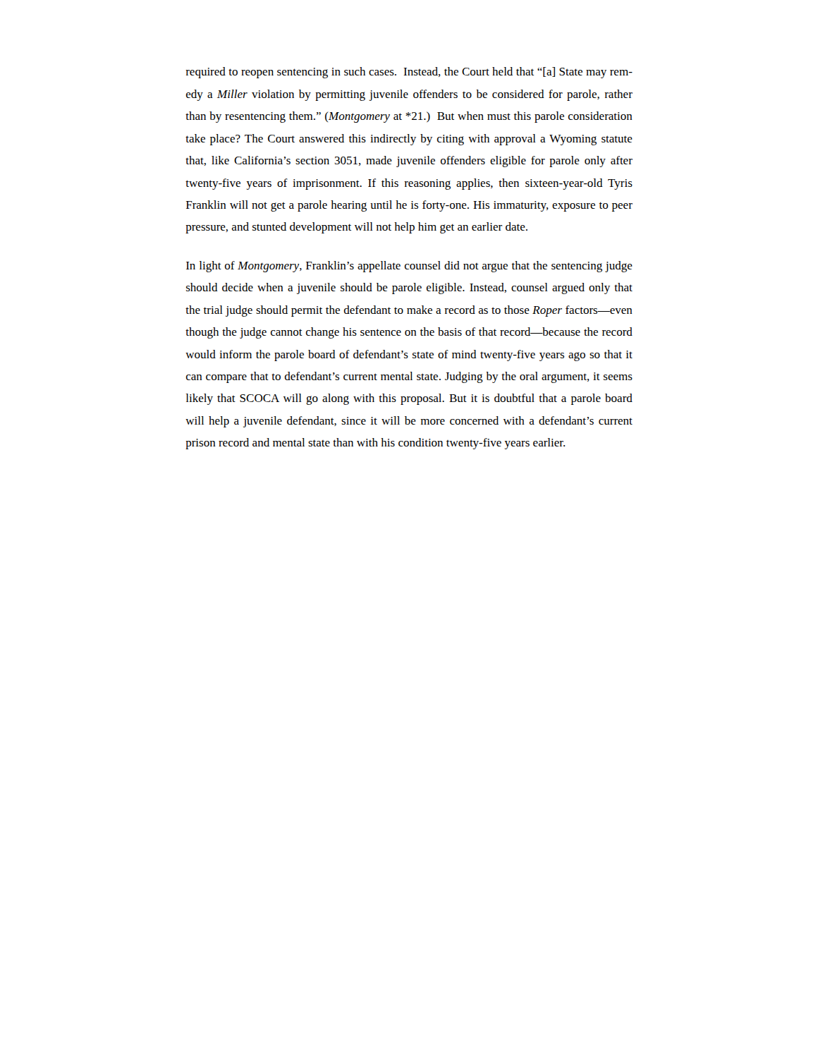required to reopen sentencing in such cases. Instead, the Court held that “[a] State may remedy a Miller violation by permitting juvenile offenders to be considered for parole, rather than by resentencing them.” (Montgomery at *21.) But when must this parole consideration take place? The Court answered this indirectly by citing with approval a Wyoming statute that, like California’s section 3051, made juvenile offenders eligible for parole only after twenty-five years of imprisonment. If this reasoning applies, then sixteen-year-old Tyris Franklin will not get a parole hearing until he is forty-one. His immaturity, exposure to peer pressure, and stunted development will not help him get an earlier date.
In light of Montgomery, Franklin’s appellate counsel did not argue that the sentencing judge should decide when a juvenile should be parole eligible. Instead, counsel argued only that the trial judge should permit the defendant to make a record as to those Roper factors—even though the judge cannot change his sentence on the basis of that record—because the record would inform the parole board of defendant’s state of mind twenty-five years ago so that it can compare that to defendant’s current mental state. Judging by the oral argument, it seems likely that SCOCA will go along with this proposal. But it is doubtful that a parole board will help a juvenile defendant, since it will be more concerned with a defendant’s current prison record and mental state than with his condition twenty-five years earlier.